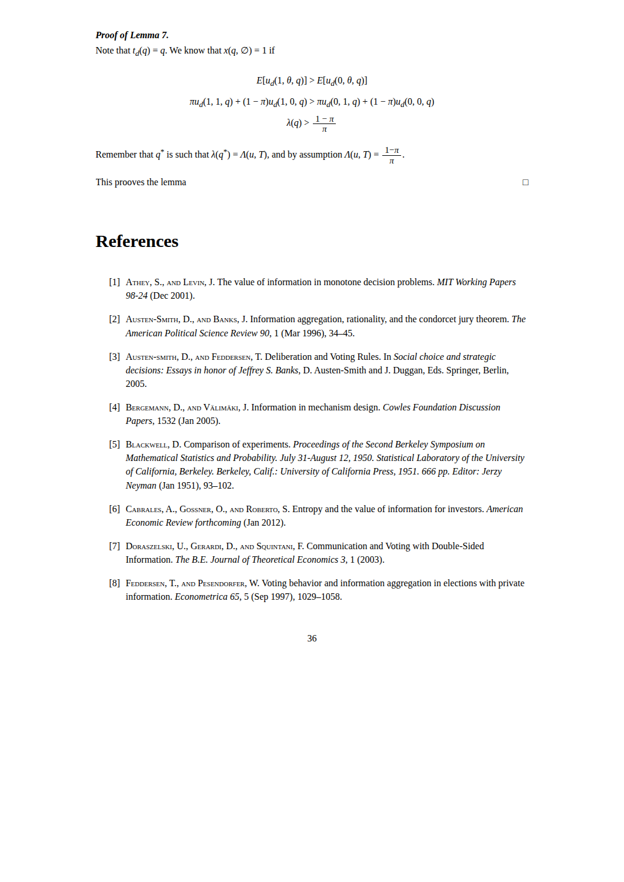Proof of Lemma 7.
Note that td(q) = q. We know that x(q, ∅) = 1 if
E[ud(1, θ, q)] > E[ud(0, θ, q)] πud(1, 1, q) + (1 − π)ud(1, 0, q) > πud(0, 1, q) + (1 − π)ud(0, 0, q) λ(q) > 1 − π π
Remember that q* is such that λ(q*) = Λ(u, T), and by assumption Λ(u, T) = 1−π π.
This prooves the lemma □
References
[1] Athey, S., and Levin, J. The value of information in monotone decision problems. MIT Working Papers 98-24 (Dec 2001).
[2] Austen-Smith, D., and Banks, J. Information aggregation, rationality, and the condorcet jury theorem. The American Political Science Review 90, 1 (Mar 1996), 34–45.
[3] Austen-smith, D., and Feddersen, T. Deliberation and Voting Rules. In Social choice and strategic decisions: Essays in honor of Jeffrey S. Banks, D. Austen-Smith and J. Duggan, Eds. Springer, Berlin, 2005.
[4] Bergemann, D., and Välimäki, J. Information in mechanism design. Cowles Foundation Discussion Papers, 1532 (Jan 2005).
[5] Blackwell, D. Comparison of experiments. Proceedings of the Second Berkeley Symposium on Mathematical Statistics and Probability. July 31-August 12, 1950. Statistical Laboratory of the University of California, Berkeley. Berkeley, Calif.: University of California Press, 1951. 666 pp. Editor: Jerzy Neyman (Jan 1951), 93–102.
[6] Cabrales, A., Gossner, O., and Roberto, S. Entropy and the value of information for investors. American Economic Review forthcoming (Jan 2012).
[7] Doraszelski, U., Gerardi, D., and Squintani, F. Communication and Voting with Double-Sided Information. The B.E. Journal of Theoretical Economics 3, 1 (2003).
[8] Feddersen, T., and Pesendorfer, W. Voting behavior and information aggregation in elections with private information. Econometrica 65, 5 (Sep 1997), 1029–1058.
36